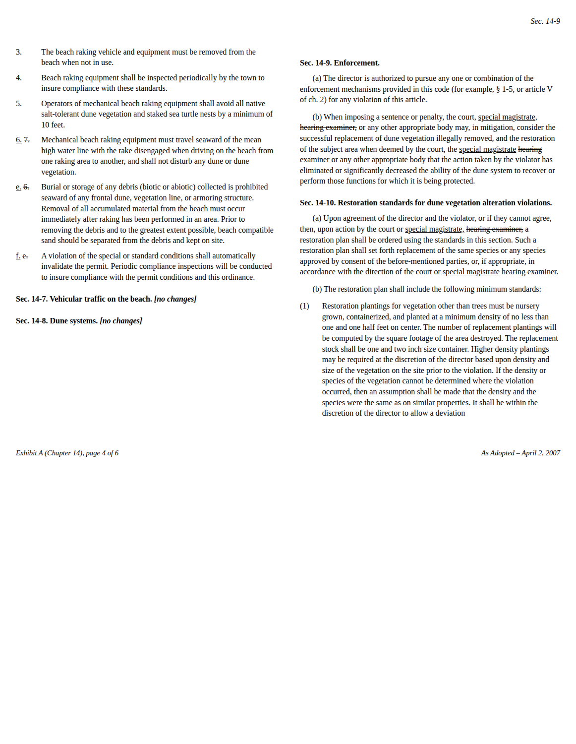Sec. 14-9
3. The beach raking vehicle and equipment must be removed from the beach when not in use.
4. Beach raking equipment shall be inspected periodically by the town to insure compliance with these standards.
5. Operators of mechanical beach raking equipment shall avoid all native salt-tolerant dune vegetation and staked sea turtle nests by a minimum of 10 feet.
6. 7. Mechanical beach raking equipment must travel seaward of the mean high water line with the rake disengaged when driving on the beach from one raking area to another, and shall not disturb any dune or dune vegetation.
e. 6. Burial or storage of any debris (biotic or abiotic) collected is prohibited seaward of any frontal dune, vegetation line, or armoring structure. Removal of all accumulated material from the beach must occur immediately after raking has been performed in an area. Prior to removing the debris and to the greatest extent possible, beach compatible sand should be separated from the debris and kept on site.
f. e. A violation of the special or standard conditions shall automatically invalidate the permit. Periodic compliance inspections will be conducted to insure compliance with the permit conditions and this ordinance.
Sec. 14-7. Vehicular traffic on the beach. [no changes]
Sec. 14-8. Dune systems. [no changes]
Sec. 14-9. Enforcement.
(a) The director is authorized to pursue any one or combination of the enforcement mechanisms provided in this code (for example, § 1-5, or article V of ch. 2) for any violation of this article.
(b) When imposing a sentence or penalty, the court, special magistrate, hearing examiner, or any other appropriate body may, in mitigation, consider the successful replacement of dune vegetation illegally removed, and the restoration of the subject area when deemed by the court, the special magistrate hearing examiner or any other appropriate body that the action taken by the violator has eliminated or significantly decreased the ability of the dune system to recover or perform those functions for which it is being protected.
Sec. 14-10. Restoration standards for dune vegetation alteration violations.
(a) Upon agreement of the director and the violator, or if they cannot agree, then, upon action by the court or special magistrate, hearing examiner, a restoration plan shall be ordered using the standards in this section. Such a restoration plan shall set forth replacement of the same species or any species approved by consent of the before-mentioned parties, or, if appropriate, in accordance with the direction of the court or special magistrate hearing examiner.
(b) The restoration plan shall include the following minimum standards:
(1) Restoration plantings for vegetation other than trees must be nursery grown, containerized, and planted at a minimum density of no less than one and one half feet on center. The number of replacement plantings will be computed by the square footage of the area destroyed. The replacement stock shall be one and two inch size container. Higher density plantings may be required at the discretion of the director based upon density and size of the vegetation on the site prior to the violation. If the density or species of the vegetation cannot be determined where the violation occurred, then an assumption shall be made that the density and the species were the same as on similar properties. It shall be within the discretion of the director to allow a deviation
Exhibit A (Chapter 14), page 4 of 6 As Adopted – April 2, 2007